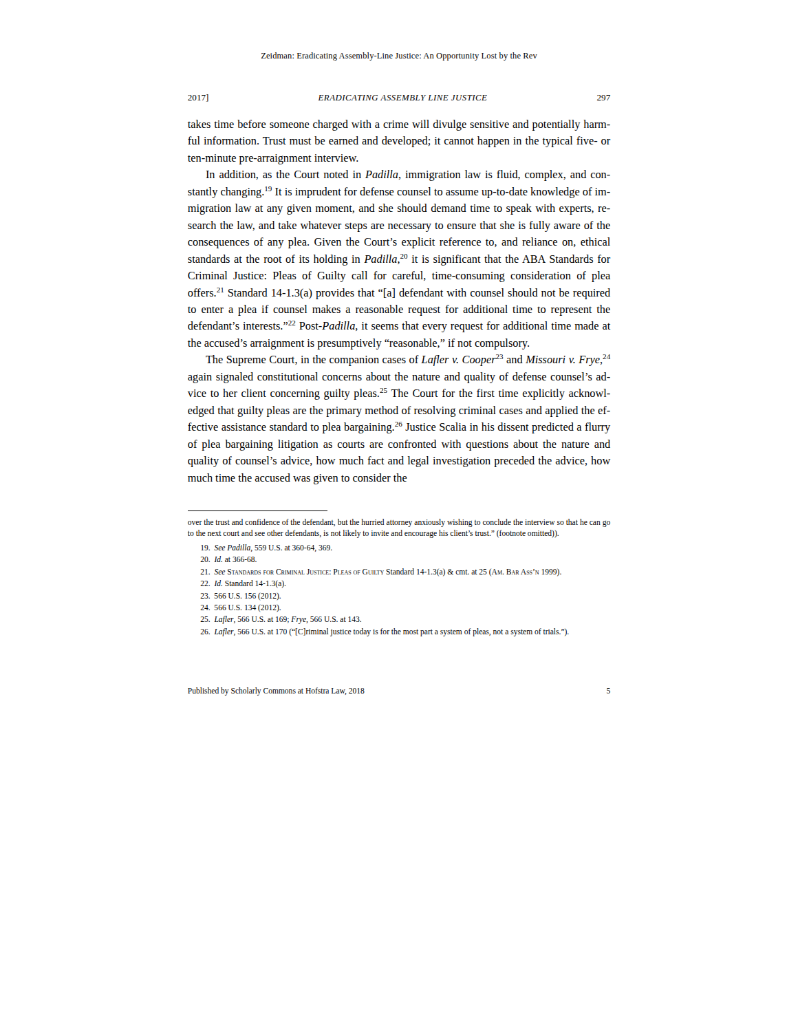Zeidman: Eradicating Assembly-Line Justice: An Opportunity Lost by the Rev
2017] Eradicating Assembly Line Justice 297
takes time before someone charged with a crime will divulge sensitive and potentially harmful information. Trust must be earned and developed; it cannot happen in the typical five- or ten-minute pre-arraignment interview.
In addition, as the Court noted in Padilla, immigration law is fluid, complex, and constantly changing.19 It is imprudent for defense counsel to assume up-to-date knowledge of immigration law at any given moment, and she should demand time to speak with experts, research the law, and take whatever steps are necessary to ensure that she is fully aware of the consequences of any plea. Given the Court’s explicit reference to, and reliance on, ethical standards at the root of its holding in Padilla,20 it is significant that the ABA Standards for Criminal Justice: Pleas of Guilty call for careful, time-consuming consideration of plea offers.21 Standard 14-1.3(a) provides that “[a] defendant with counsel should not be required to enter a plea if counsel makes a reasonable request for additional time to represent the defendant’s interests.”22 Post-Padilla, it seems that every request for additional time made at the accused’s arraignment is presumptively “reasonable,” if not compulsory.
The Supreme Court, in the companion cases of Lafler v. Cooper23 and Missouri v. Frye,24 again signaled constitutional concerns about the nature and quality of defense counsel’s advice to her client concerning guilty pleas.25 The Court for the first time explicitly acknowledged that guilty pleas are the primary method of resolving criminal cases and applied the effective assistance standard to plea bargaining.26 Justice Scalia in his dissent predicted a flurry of plea bargaining litigation as courts are confronted with questions about the nature and quality of counsel’s advice, how much fact and legal investigation preceded the advice, how much time the accused was given to consider the
over the trust and confidence of the defendant, but the hurried attorney anxiously wishing to conclude the interview so that he can go to the next court and see other defendants, is not likely to invite and encourage his client’s trust.” (footnote omitted)).
19. See Padilla, 559 U.S. at 360-64, 369.
20. Id. at 366-68.
21. See Standards for Criminal Justice: Pleas of Guilty Standard 14-1.3(a) & cmt. at 25 (Am. Bar Ass’n 1999).
22. Id. Standard 14-1.3(a).
23. 566 U.S. 156 (2012).
24. 566 U.S. 134 (2012).
25. Lafler, 566 U.S. at 169; Frye, 566 U.S. at 143.
26. Lafler, 566 U.S. at 170 (“[C]riminal justice today is for the most part a system of pleas, not a system of trials.”).
Published by Scholarly Commons at Hofstra Law, 2018 5